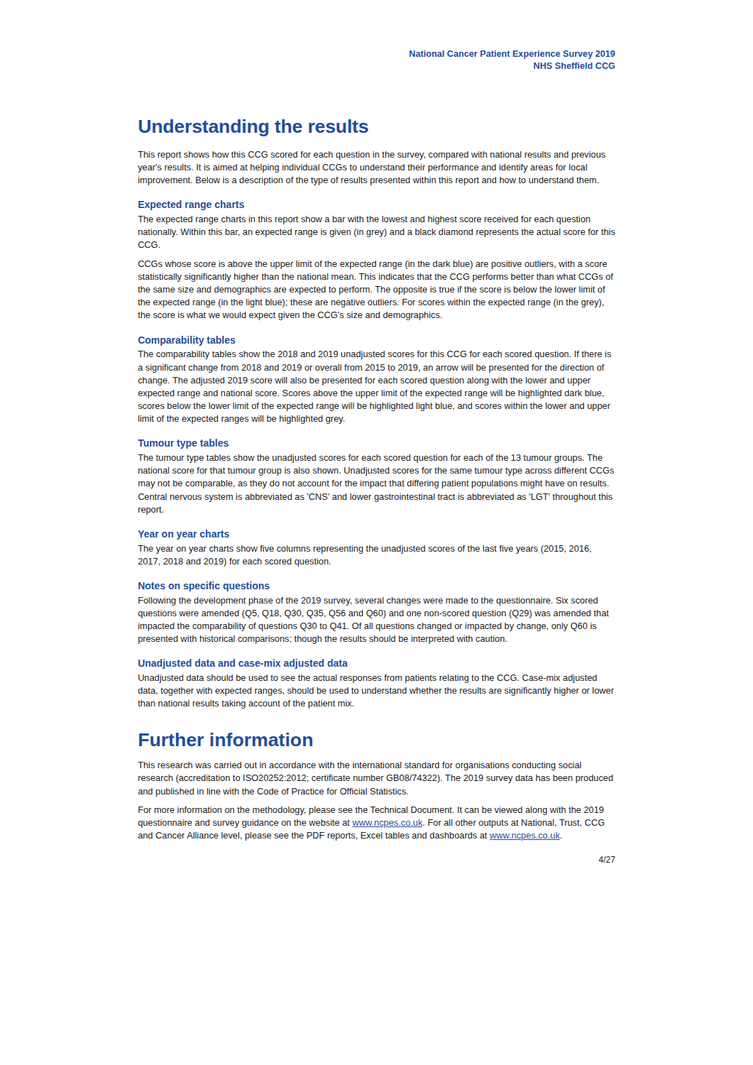National Cancer Patient Experience Survey 2019
NHS Sheffield CCG
Understanding the results
This report shows how this CCG scored for each question in the survey, compared with national results and previous year's results. It is aimed at helping individual CCGs to understand their performance and identify areas for local improvement. Below is a description of the type of results presented within this report and how to understand them.
Expected range charts
The expected range charts in this report show a bar with the lowest and highest score received for each question nationally. Within this bar, an expected range is given (in grey) and a black diamond represents the actual score for this CCG.
CCGs whose score is above the upper limit of the expected range (in the dark blue) are positive outliers, with a score statistically significantly higher than the national mean. This indicates that the CCG performs better than what CCGs of the same size and demographics are expected to perform. The opposite is true if the score is below the lower limit of the expected range (in the light blue); these are negative outliers. For scores within the expected range (in the grey), the score is what we would expect given the CCG's size and demographics.
Comparability tables
The comparability tables show the 2018 and 2019 unadjusted scores for this CCG for each scored question. If there is a significant change from 2018 and 2019 or overall from 2015 to 2019, an arrow will be presented for the direction of change. The adjusted 2019 score will also be presented for each scored question along with the lower and upper expected range and national score. Scores above the upper limit of the expected range will be highlighted dark blue, scores below the lower limit of the expected range will be highlighted light blue, and scores within the lower and upper limit of the expected ranges will be highlighted grey.
Tumour type tables
The tumour type tables show the unadjusted scores for each scored question for each of the 13 tumour groups. The national score for that tumour group is also shown. Unadjusted scores for the same tumour type across different CCGs may not be comparable, as they do not account for the impact that differing patient populations might have on results. Central nervous system is abbreviated as 'CNS' and lower gastrointestinal tract is abbreviated as 'LGT' throughout this report.
Year on year charts
The year on year charts show five columns representing the unadjusted scores of the last five years (2015, 2016, 2017, 2018 and 2019) for each scored question.
Notes on specific questions
Following the development phase of the 2019 survey, several changes were made to the questionnaire. Six scored questions were amended (Q5, Q18, Q30, Q35, Q56 and Q60) and one non-scored question (Q29) was amended that impacted the comparability of questions Q30 to Q41. Of all questions changed or impacted by change, only Q60 is presented with historical comparisons; though the results should be interpreted with caution.
Unadjusted data and case-mix adjusted data
Unadjusted data should be used to see the actual responses from patients relating to the CCG. Case-mix adjusted data, together with expected ranges, should be used to understand whether the results are significantly higher or lower than national results taking account of the patient mix.
Further information
This research was carried out in accordance with the international standard for organisations conducting social research (accreditation to ISO20252:2012; certificate number GB08/74322). The 2019 survey data has been produced and published in line with the Code of Practice for Official Statistics.
For more information on the methodology, please see the Technical Document. It can be viewed along with the 2019 questionnaire and survey guidance on the website at www.ncpes.co.uk. For all other outputs at National, Trust, CCG and Cancer Alliance level, please see the PDF reports, Excel tables and dashboards at www.ncpes.co.uk.
4/27